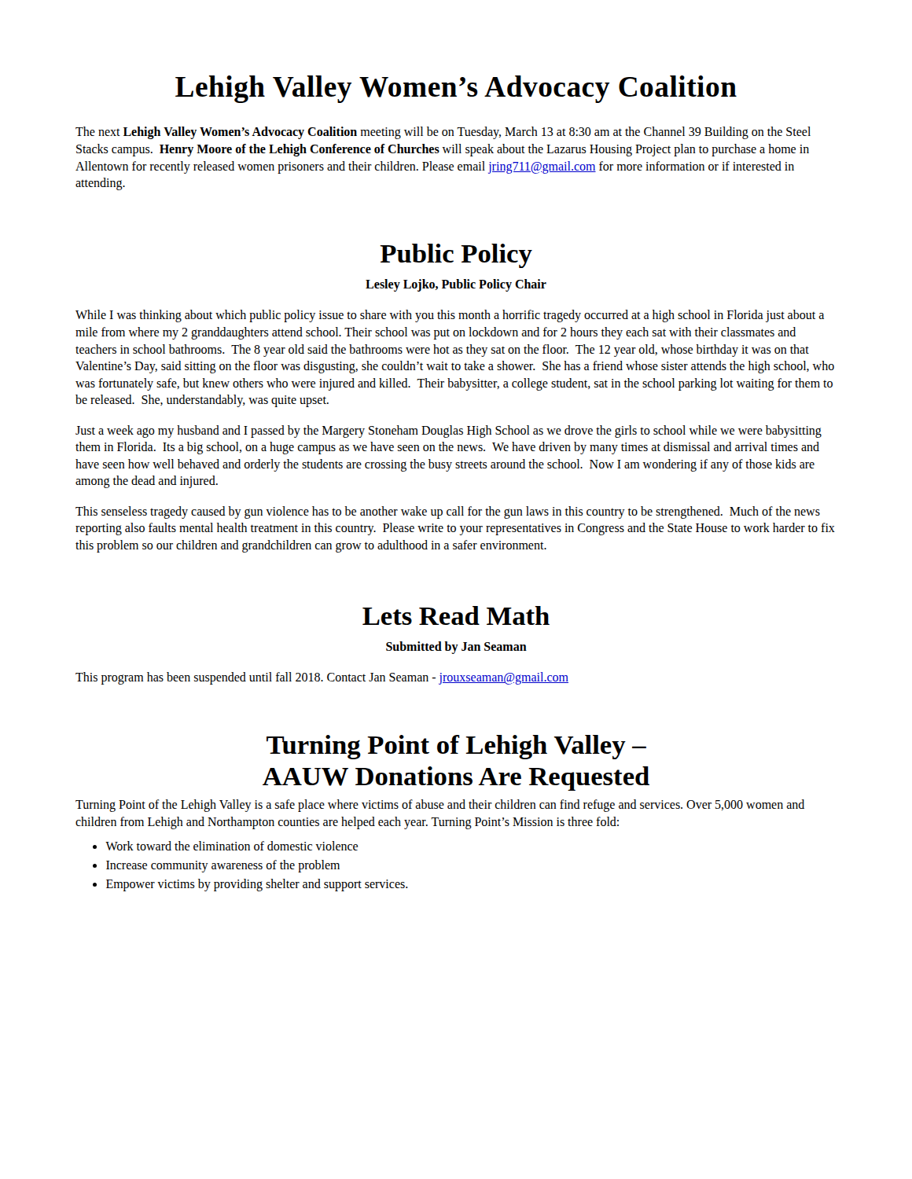Lehigh Valley Women’s Advocacy Coalition
The next Lehigh Valley Women’s Advocacy Coalition meeting will be on Tuesday, March 13 at 8:30 am at the Channel 39 Building on the Steel Stacks campus. Henry Moore of the Lehigh Conference of Churches will speak about the Lazarus Housing Project plan to purchase a home in Allentown for recently released women prisoners and their children. Please email jring711@gmail.com for more information or if interested in attending.
Public Policy
Lesley Lojko, Public Policy Chair
While I was thinking about which public policy issue to share with you this month a horrific tragedy occurred at a high school in Florida just about a mile from where my 2 granddaughters attend school. Their school was put on lockdown and for 2 hours they each sat with their classmates and teachers in school bathrooms. The 8 year old said the bathrooms were hot as they sat on the floor. The 12 year old, whose birthday it was on that Valentine’s Day, said sitting on the floor was disgusting, she couldn’t wait to take a shower. She has a friend whose sister attends the high school, who was fortunately safe, but knew others who were injured and killed. Their babysitter, a college student, sat in the school parking lot waiting for them to be released. She, understandably, was quite upset.
Just a week ago my husband and I passed by the Margery Stoneham Douglas High School as we drove the girls to school while we were babysitting them in Florida. Its a big school, on a huge campus as we have seen on the news. We have driven by many times at dismissal and arrival times and have seen how well behaved and orderly the students are crossing the busy streets around the school. Now I am wondering if any of those kids are among the dead and injured.
This senseless tragedy caused by gun violence has to be another wake up call for the gun laws in this country to be strengthened. Much of the news reporting also faults mental health treatment in this country. Please write to your representatives in Congress and the State House to work harder to fix this problem so our children and grandchildren can grow to adulthood in a safer environment.
Lets Read Math
Submitted by Jan Seaman
This program has been suspended until fall 2018. Contact Jan Seaman - jrouxseaman@gmail.com
Turning Point of Lehigh Valley –
AAUW Donations Are Requested
Turning Point of the Lehigh Valley is a safe place where victims of abuse and their children can find refuge and services. Over 5,000 women and children from Lehigh and Northampton counties are helped each year. Turning Point’s Mission is three fold:
Work toward the elimination of domestic violence
Increase community awareness of the problem
Empower victims by providing shelter and support services.